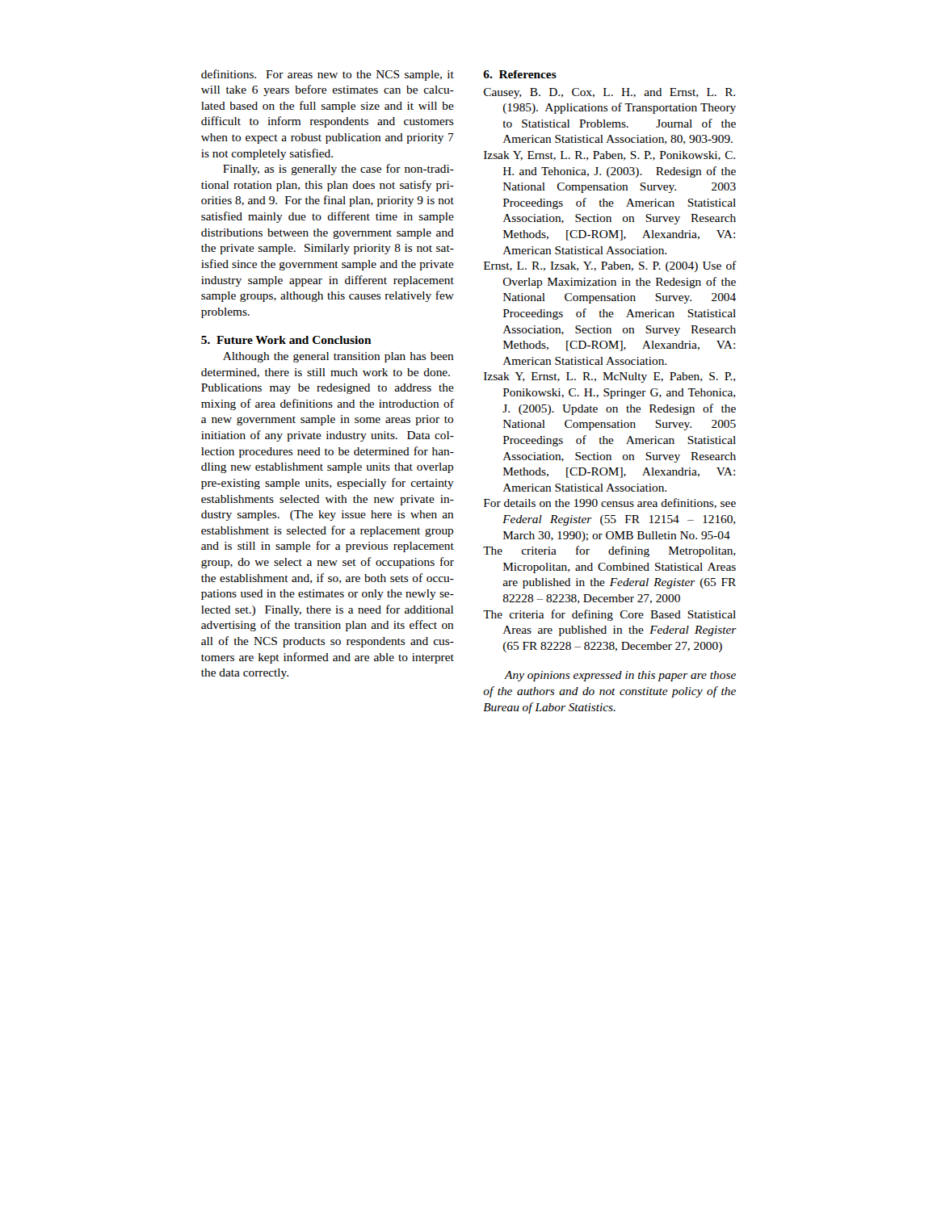definitions. For areas new to the NCS sample, it will take 6 years before estimates can be calculated based on the full sample size and it will be difficult to inform respondents and customers when to expect a robust publication and priority 7 is not completely satisfied.
Finally, as is generally the case for non-traditional rotation plan, this plan does not satisfy priorities 8, and 9. For the final plan, priority 9 is not satisfied mainly due to different time in sample distributions between the government sample and the private sample. Similarly priority 8 is not satisfied since the government sample and the private industry sample appear in different replacement sample groups, although this causes relatively few problems.
5. Future Work and Conclusion
Although the general transition plan has been determined, there is still much work to be done. Publications may be redesigned to address the mixing of area definitions and the introduction of a new government sample in some areas prior to initiation of any private industry units. Data collection procedures need to be determined for handling new establishment sample units that overlap pre-existing sample units, especially for certainty establishments selected with the new private industry samples. (The key issue here is when an establishment is selected for a replacement group and is still in sample for a previous replacement group, do we select a new set of occupations for the establishment and, if so, are both sets of occupations used in the estimates or only the newly selected set.) Finally, there is a need for additional advertising of the transition plan and its effect on all of the NCS products so respondents and customers are kept informed and are able to interpret the data correctly.
6. References
Causey, B. D., Cox, L. H., and Ernst, L. R. (1985). Applications of Transportation Theory to Statistical Problems. Journal of the American Statistical Association, 80, 903-909.
Izsak Y, Ernst, L. R., Paben, S. P., Ponikowski, C. H. and Tehonica, J. (2003). Redesign of the National Compensation Survey. 2003 Proceedings of the American Statistical Association, Section on Survey Research Methods, [CD-ROM], Alexandria, VA: American Statistical Association.
Ernst, L. R., Izsak, Y., Paben, S. P. (2004) Use of Overlap Maximization in the Redesign of the National Compensation Survey. 2004 Proceedings of the American Statistical Association, Section on Survey Research Methods, [CD-ROM], Alexandria, VA: American Statistical Association.
Izsak Y, Ernst, L. R., McNulty E, Paben, S. P., Ponikowski, C. H., Springer G, and Tehonica, J. (2005). Update on the Redesign of the National Compensation Survey. 2005 Proceedings of the American Statistical Association, Section on Survey Research Methods, [CD-ROM], Alexandria, VA: American Statistical Association.
For details on the 1990 census area definitions, see Federal Register (55 FR 12154 – 12160, March 30, 1990); or OMB Bulletin No. 95-04
The criteria for defining Metropolitan, Micropolitan, and Combined Statistical Areas are published in the Federal Register (65 FR 82228 – 82238, December 27, 2000
The criteria for defining Core Based Statistical Areas are published in the Federal Register (65 FR 82228 – 82238, December 27, 2000)
Any opinions expressed in this paper are those of the authors and do not constitute policy of the Bureau of Labor Statistics.